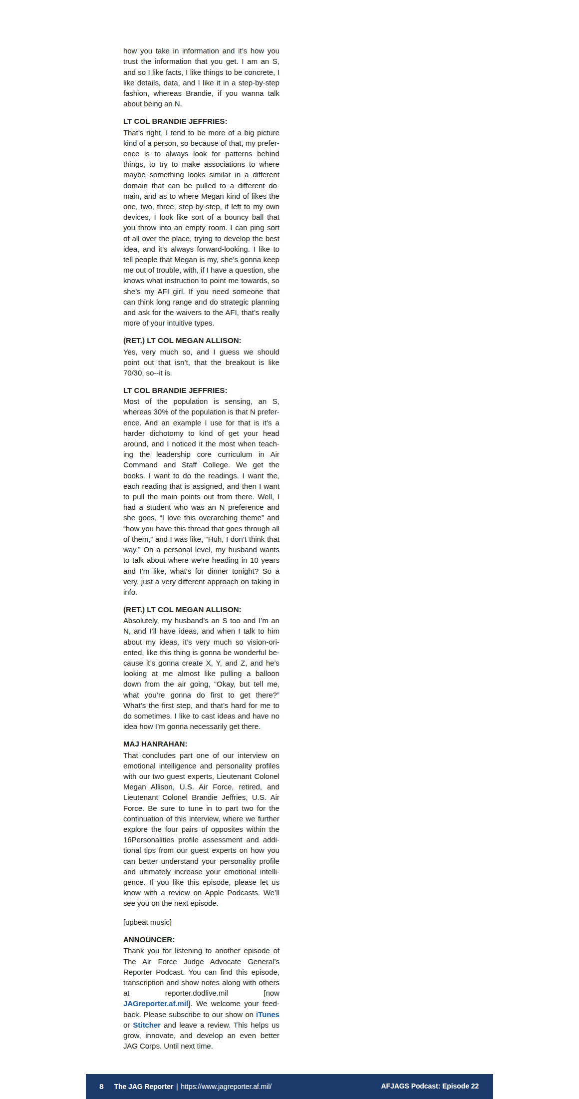how you take in information and it’s how you trust the information that you get. I am an S, and so I like facts, I like things to be concrete, I like details, data, and I like it in a step-by-step fashion, whereas Brandie, if you wanna talk about being an N.
Lt Col Brandie Jeffries:
That’s right, I tend to be more of a big picture kind of a person, so because of that, my preference is to always look for patterns behind things, to try to make associations to where maybe something looks similar in a different domain that can be pulled to a different domain, and as to where Megan kind of likes the one, two, three, step-by-step, if left to my own devices, I look like sort of a bouncy ball that you throw into an empty room. I can ping sort of all over the place, trying to develop the best idea, and it’s always forward-looking. I like to tell people that Megan is my, she’s gonna keep me out of trouble, with, if I have a question, she knows what instruction to point me towards, so she’s my AFI girl. If you need someone that can think long range and do strategic planning and ask for the waivers to the AFI, that’s really more of your intuitive types.
(Ret.) Lt Col Megan Allison:
Yes, very much so, and I guess we should point out that isn’t, that the breakout is like 70/30, so--it is.
Lt Col Brandie Jeffries:
Most of the population is sensing, an S, whereas 30% of the population is that N preference. And an example I use for that is it’s a harder dichotomy to kind of get your head around, and I noticed it the most when teaching the leadership core curriculum in Air Command and Staff College. We get the books. I want to do the readings. I want the, each reading that is assigned, and then I want to pull the main points out from there. Well, I had a student who was an N preference and she goes, “I love this overarching theme” and “how you have this thread that goes through all of them,” and I was like, “Huh, I don’t think that way.” On a personal level, my husband wants to talk about where we’re heading in 10 years and I’m like, what’s for dinner tonight? So a very, just a very different approach on taking in info.
(Ret.) Lt Col Megan Allison:
Absolutely, my husband’s an S too and I’m an N, and I’ll have ideas, and when I talk to him about my ideas, it’s very much so vision-oriented, like this thing is gonna be wonderful because it’s gonna create X, Y, and Z, and he’s looking at me almost like pulling a balloon down from the air going, “Okay, but tell me, what you’re gonna do first to get there?” What’s the first step, and that’s hard for me to do sometimes. I like to cast ideas and have no idea how I’m gonna necessarily get there.
Maj Hanrahan:
That concludes part one of our interview on emotional intelligence and personality profiles with our two guest experts, Lieutenant Colonel Megan Allison, U.S. Air Force, retired, and Lieutenant Colonel Brandie Jeffries, U.S. Air Force. Be sure to tune in to part two for the continuation of this interview, where we further explore the four pairs of opposites within the 16Personalities profile assessment and additional tips from our guest experts on how you can better understand your personality profile and ultimately increase your emotional intelligence. If you like this episode, please let us know with a review on Apple Podcasts. We’ll see you on the next episode.
[upbeat music]
Announcer:
Thank you for listening to another episode of The Air Force Judge Advocate General’s Reporter Podcast. You can find this episode, transcription and show notes along with others at reporter.dodlive.mil [now JAGreporter.af.mil]. We welcome your feedback. Please subscribe to our show on iTunes or Stitcher and leave a review. This helps us grow, innovate, and develop an even better JAG Corps. Until next time.
8 The JAG Reporter|https://www.jagreporter.af.mil/
AFJAGS Podcast: Episode 22